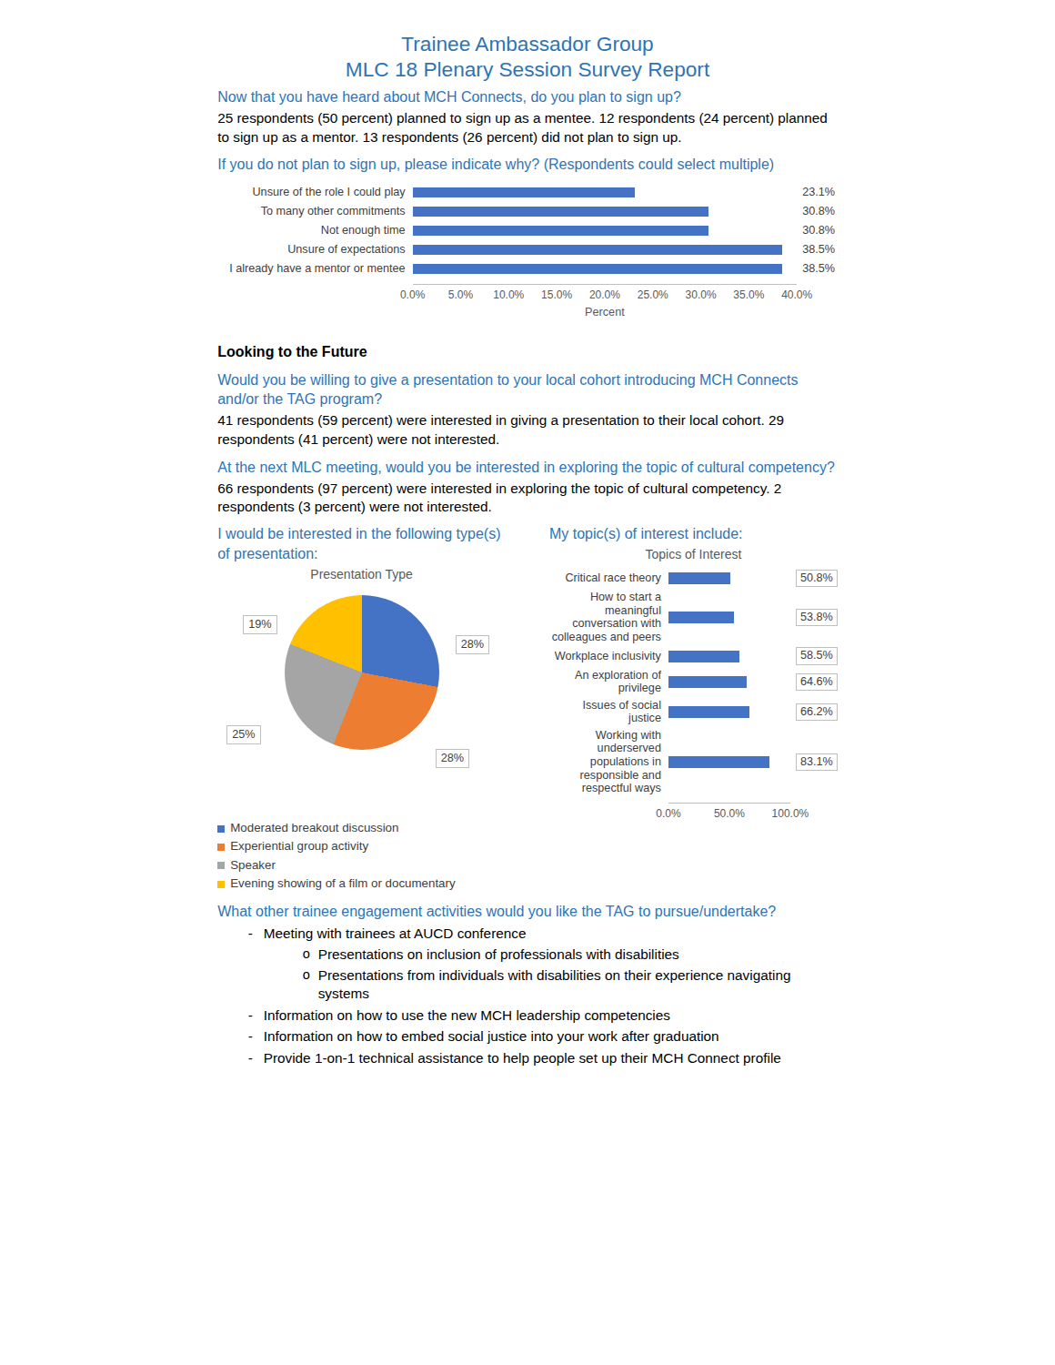Trainee Ambassador GroupMLC 18 Plenary Session Survey Report
Now that you have heard about MCH Connects, do you plan to sign up?
25 respondents (50 percent) planned to sign up as a mentee. 12 respondents (24 percent) planned to sign up as a mentor. 13 respondents (26 percent) did not plan to sign up.
If you do not plan to sign up, please indicate why? (Respondents could select multiple)
| Unsure of the role I could play | | 23.1% |
| To many other commitments | | 30.8% |
| Not enough time | | 30.8% |
| Unsure of expectations | | 38.5% |
| I already have a mentor or mentee | | 38.5% |
| | 0.0% 5.0% 10.0% 15.0% 20.0% 25.0% 30.0% 35.0% 40.0% Percent | |
Looking to the Future
Would you be willing to give a presentation to your local cohort introducing MCH Connects and/or the TAG program?
41 respondents (59 percent) were interested in giving a presentation to their local cohort. 29 respondents (41 percent) were not interested.
At the next MLC meeting, would you be interested in exploring the topic of cultural competency?
66 respondents (97 percent) were interested in exploring the topic of cultural competency. 2 respondents (3 percent) were not interested.
I would be interested in the following type(s) of presentation:
Presentation Type
28%
28%
25%
19%
Moderated breakout discussion
Experiential group activity
Speaker
Evening showing of a film or documentary
My topic(s) of interest include:
Topics of Interest
| Critical race theory | | 50.8% |
| How to start a meaningful conversation with colleagues and peers | | 53.8% |
| Workplace inclusivity | | 58.5% |
| An exploration of privilege | | 64.6% |
| Issues of social justice | | 66.2% |
| Working with underserved populations in responsible and respectful ways | | 83.1% |
| | 0.0% 50.0% 100.0% | |
What other trainee engagement activities would you like the TAG to pursue/undertake?
Meeting with trainees at AUCD conference
Presentations on inclusion of professionals with disabilities
Presentations from individuals with disabilities on their experience navigating systems
Information on how to use the new MCH leadership competencies
Information on how to embed social justice into your work after graduation
Provide 1-on-1 technical assistance to help people set up their MCH Connect profile